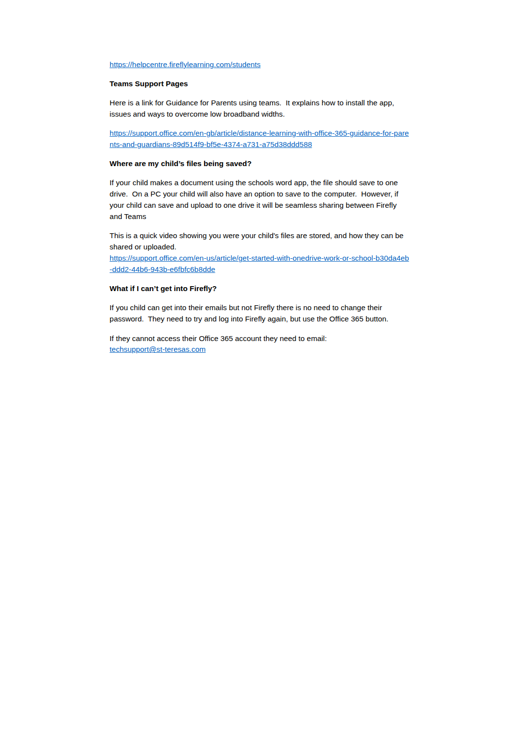https://helpcentre.fireflylearning.com/students
Teams Support Pages
Here is a link for Guidance for Parents using teams. It explains how to install the app, issues and ways to overcome low broadband widths.
https://support.office.com/en-gb/article/distance-learning-with-office-365-guidance-for-parents-and-guardians-89d514f9-bf5e-4374-a731-a75d38ddd588
Where are my child’s files being saved?
If your child makes a document using the schools word app, the file should save to one drive. On a PC your child will also have an option to save to the computer. However, if your child can save and upload to one drive it will be seamless sharing between Firefly and Teams
This is a quick video showing you were your child's files are stored, and how they can be shared or uploaded.
https://support.office.com/en-us/article/get-started-with-onedrive-work-or-school-b30da4eb-ddd2-44b6-943b-e6fbfc6b8dde
What if I can’t get into Firefly?
If you child can get into their emails but not Firefly there is no need to change their password. They need to try and log into Firefly again, but use the Office 365 button.
If they cannot access their Office 365 account they need to email:
techsupport@st-teresas.com